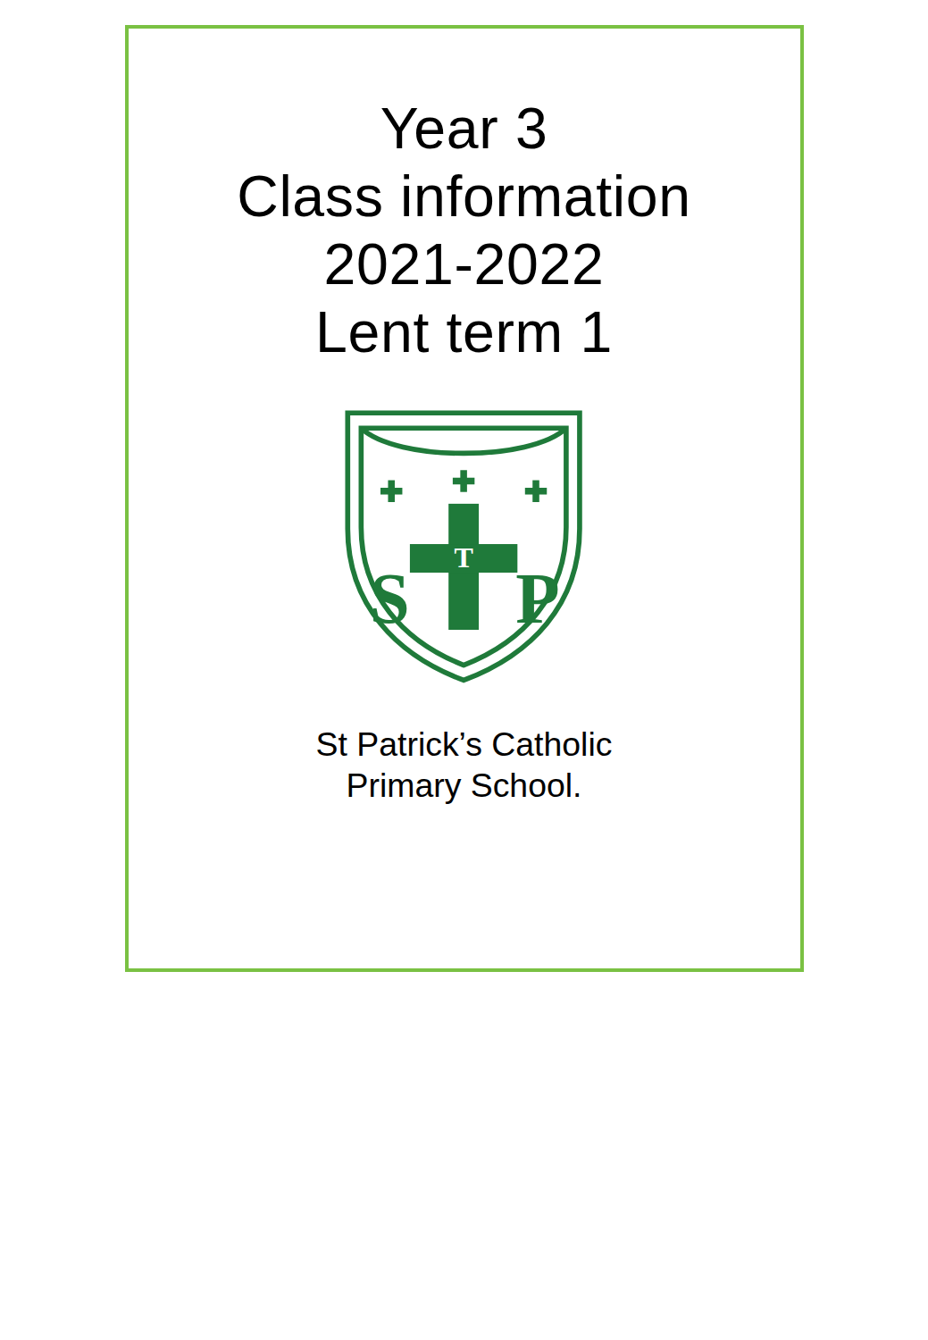Year 3 Class information 2021-2022 Lent term 1
S P T
St Patrick’s Catholic Primary School.